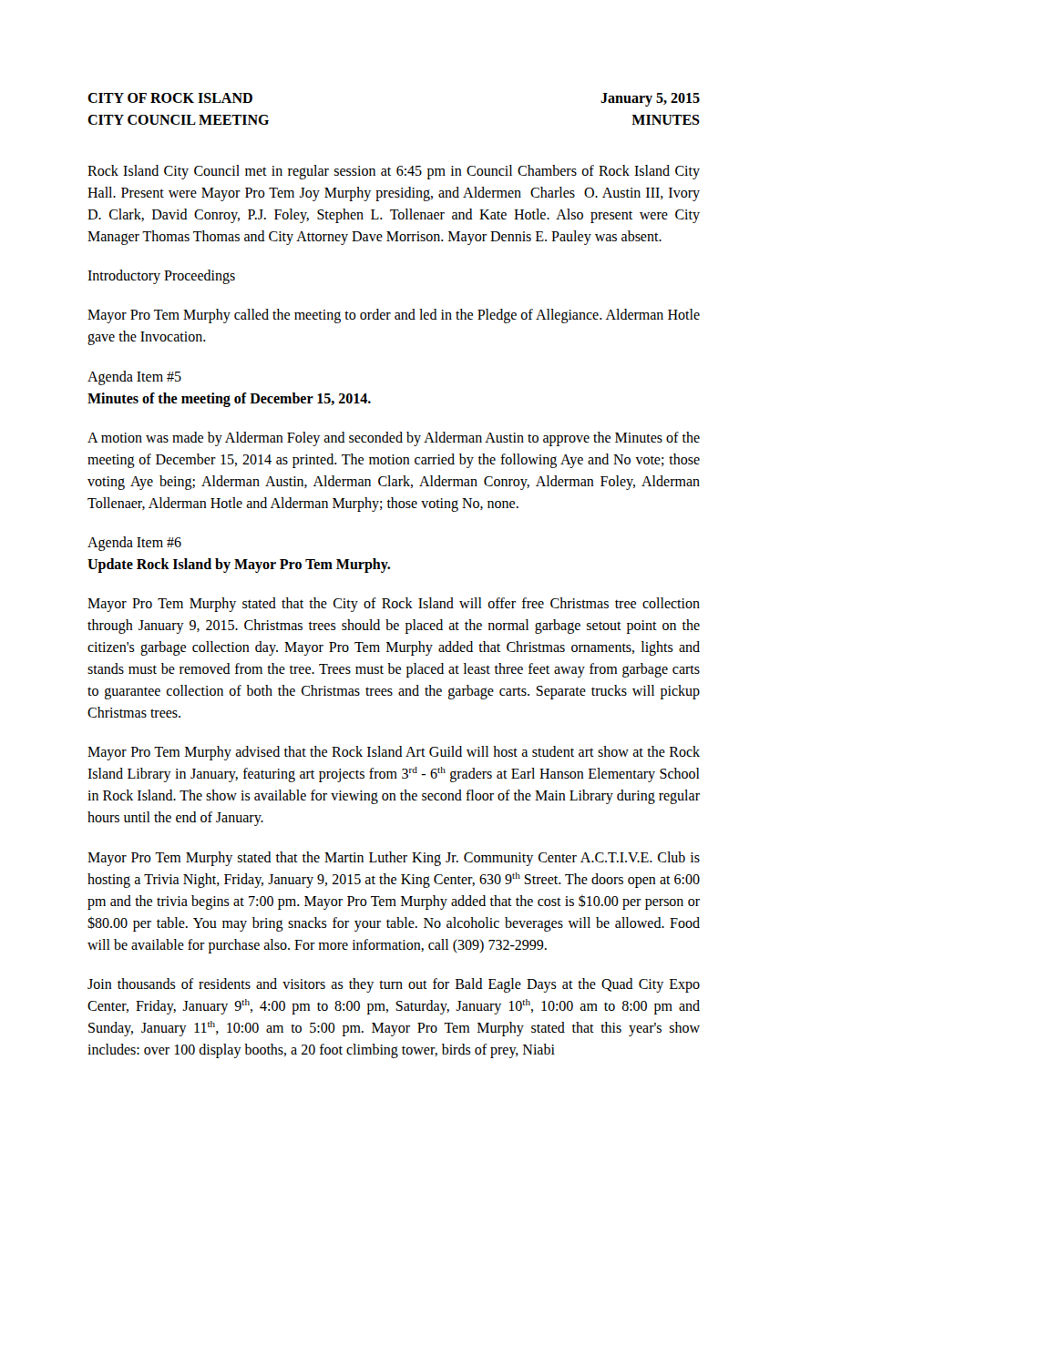CITY OF ROCK ISLAND
CITY COUNCIL MEETING
January 5, 2015
MINUTES
Rock Island City Council met in regular session at 6:45 pm in Council Chambers of Rock Island City Hall. Present were Mayor Pro Tem Joy Murphy presiding, and Aldermen Charles O. Austin III, Ivory D. Clark, David Conroy, P.J. Foley, Stephen L. Tollenaer and Kate Hotle. Also present were City Manager Thomas Thomas and City Attorney Dave Morrison. Mayor Dennis E. Pauley was absent.
Introductory Proceedings
Mayor Pro Tem Murphy called the meeting to order and led in the Pledge of Allegiance. Alderman Hotle gave the Invocation.
Agenda Item #5
Minutes of the meeting of December 15, 2014.
A motion was made by Alderman Foley and seconded by Alderman Austin to approve the Minutes of the meeting of December 15, 2014 as printed. The motion carried by the following Aye and No vote; those voting Aye being; Alderman Austin, Alderman Clark, Alderman Conroy, Alderman Foley, Alderman Tollenaer, Alderman Hotle and Alderman Murphy; those voting No, none.
Agenda Item #6
Update Rock Island by Mayor Pro Tem Murphy.
Mayor Pro Tem Murphy stated that the City of Rock Island will offer free Christmas tree collection through January 9, 2015. Christmas trees should be placed at the normal garbage setout point on the citizen's garbage collection day. Mayor Pro Tem Murphy added that Christmas ornaments, lights and stands must be removed from the tree. Trees must be placed at least three feet away from garbage carts to guarantee collection of both the Christmas trees and the garbage carts. Separate trucks will pickup Christmas trees.
Mayor Pro Tem Murphy advised that the Rock Island Art Guild will host a student art show at the Rock Island Library in January, featuring art projects from 3rd - 6th graders at Earl Hanson Elementary School in Rock Island. The show is available for viewing on the second floor of the Main Library during regular hours until the end of January.
Mayor Pro Tem Murphy stated that the Martin Luther King Jr. Community Center A.C.T.I.V.E. Club is hosting a Trivia Night, Friday, January 9, 2015 at the King Center, 630 9th Street. The doors open at 6:00 pm and the trivia begins at 7:00 pm. Mayor Pro Tem Murphy added that the cost is $10.00 per person or $80.00 per table. You may bring snacks for your table. No alcoholic beverages will be allowed. Food will be available for purchase also. For more information, call (309) 732-2999.
Join thousands of residents and visitors as they turn out for Bald Eagle Days at the Quad City Expo Center, Friday, January 9th, 4:00 pm to 8:00 pm, Saturday, January 10th, 10:00 am to 8:00 pm and Sunday, January 11th, 10:00 am to 5:00 pm. Mayor Pro Tem Murphy stated that this year's show includes: over 100 display booths, a 20 foot climbing tower, birds of prey, Niabi